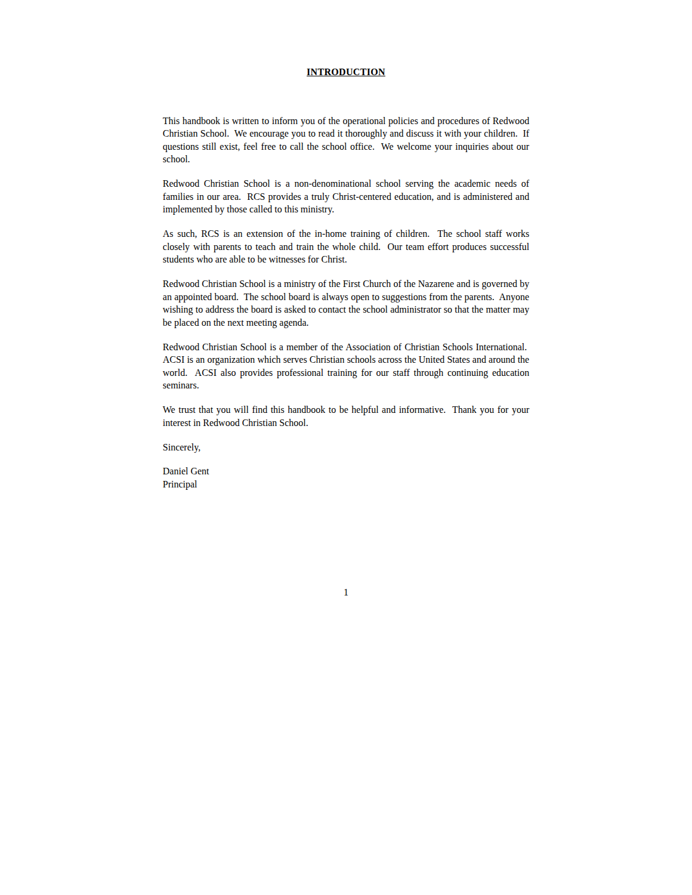INTRODUCTION
This handbook is written to inform you of the operational policies and procedures of Redwood Christian School. We encourage you to read it thoroughly and discuss it with your children. If questions still exist, feel free to call the school office. We welcome your inquiries about our school.
Redwood Christian School is a non-denominational school serving the academic needs of families in our area. RCS provides a truly Christ-centered education, and is administered and implemented by those called to this ministry.
As such, RCS is an extension of the in-home training of children. The school staff works closely with parents to teach and train the whole child. Our team effort produces successful students who are able to be witnesses for Christ.
Redwood Christian School is a ministry of the First Church of the Nazarene and is governed by an appointed board. The school board is always open to suggestions from the parents. Anyone wishing to address the board is asked to contact the school administrator so that the matter may be placed on the next meeting agenda.
Redwood Christian School is a member of the Association of Christian Schools International. ACSI is an organization which serves Christian schools across the United States and around the world. ACSI also provides professional training for our staff through continuing education seminars.
We trust that you will find this handbook to be helpful and informative. Thank you for your interest in Redwood Christian School.
Sincerely,
Daniel Gent
Principal
1